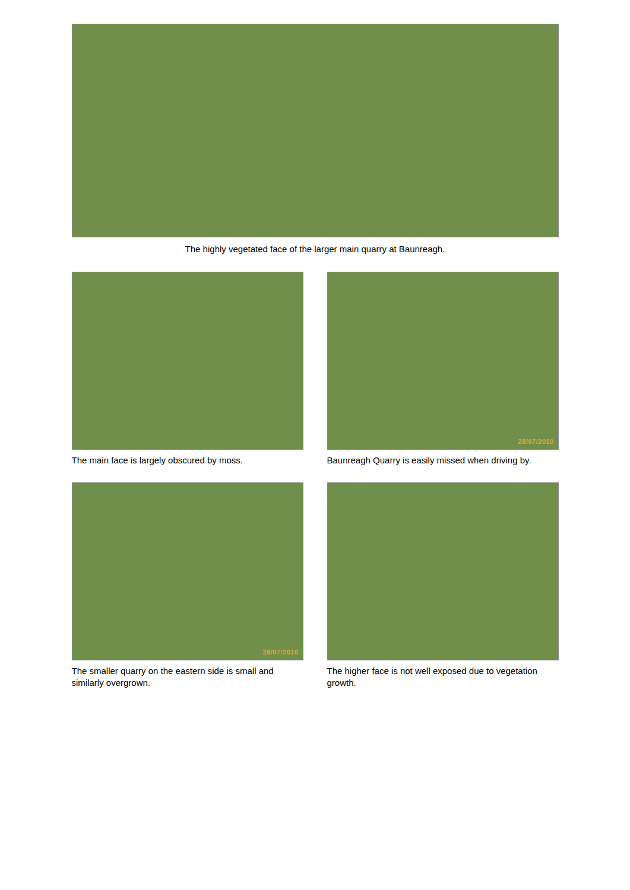The highly vegetated face of the larger main quarry at Baunreagh.
The main face is largely obscured by moss.
28/07/2010
Baunreagh Quarry is easily missed when driving by.
28/07/2010
The smaller quarry on the eastern side is small and similarly overgrown.
The higher face is not well exposed due to vegetation growth.